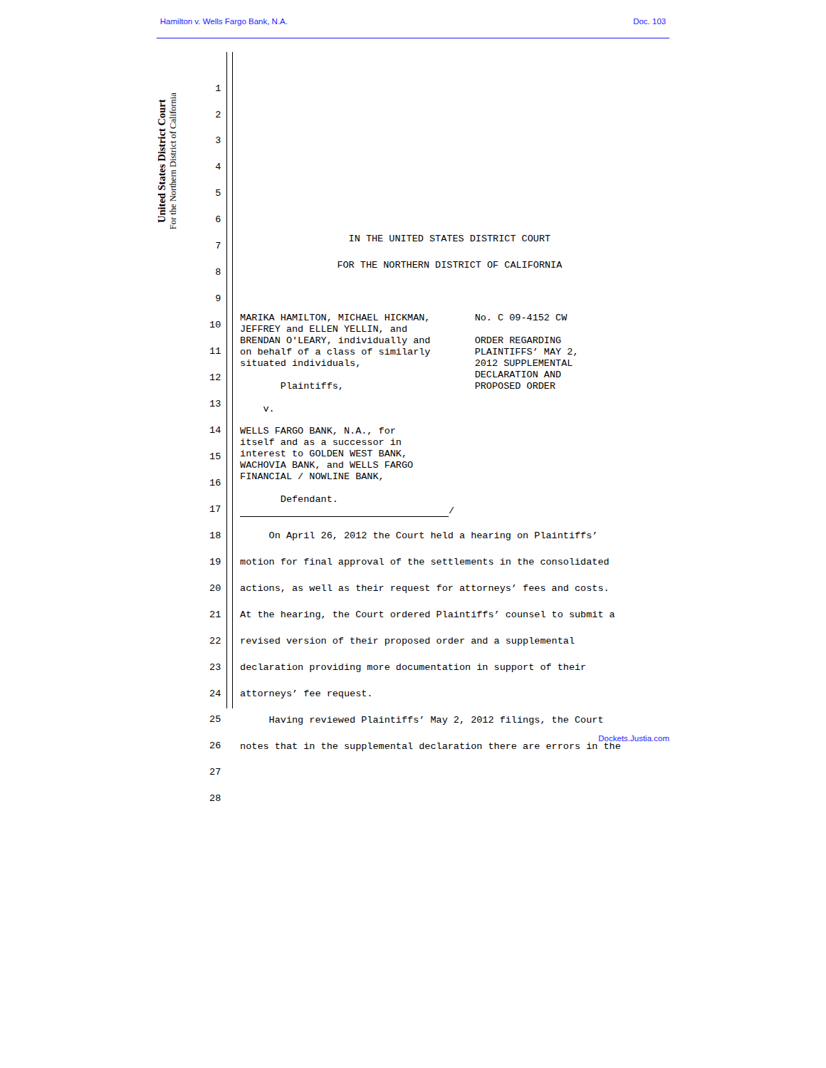Hamilton v. Wells Fargo Bank, N.A.
Doc. 103
United States District Court
For the Northern District of California
1
2
3
4
5
6
7
8
9
10
11
12
13
14
15
16
17
18
19
20
21
22
23
24
25
26
27
28
IN THE UNITED STATES DISTRICT COURT
FOR THE NORTHERN DISTRICT OF CALIFORNIA
| MARIKA HAMILTON, MICHAEL HICKMAN, JEFFREY and ELLEN YELLIN, and BRENDAN O'LEARY, individually and on behalf of a class of similarly situated individuals, Plaintiffs, v. WELLS FARGO BANK, N.A., for itself and as a successor in interest to GOLDEN WEST BANK, WACHOVIA BANK, and WELLS FARGO FINANCIAL / NOWLINE BANK, Defendant. / | No. C 09-4152 CW ORDER REGARDING PLAINTIFFS’ MAY 2, 2012 SUPPLEMENTAL DECLARATION AND PROPOSED ORDER |
On April 26, 2012 the Court held a hearing on Plaintiffs’
motion for final approval of the settlements in the consolidated
actions, as well as their request for attorneys’ fees and costs.
At the hearing, the Court ordered Plaintiffs’ counsel to submit a
revised version of their proposed order and a supplemental
declaration providing more documentation in support of their
attorneys’ fee request.
Having reviewed Plaintiffs’ May 2, 2012 filings, the Court
notes that in the supplemental declaration there are errors in the
Dockets.Justia.com